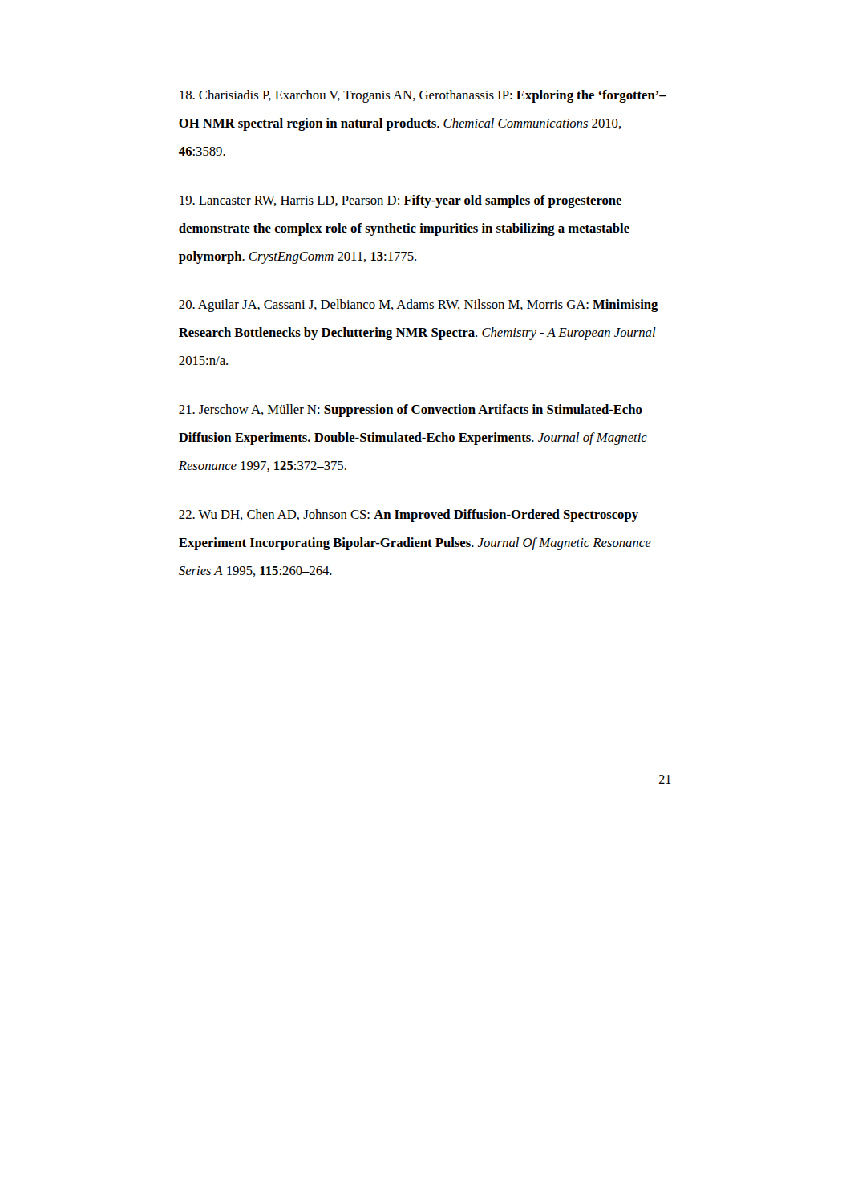18. Charisiadis P, Exarchou V, Troganis AN, Gerothanassis IP: Exploring the ‘forgotten’–OH NMR spectral region in natural products. Chemical Communications 2010, 46:3589.
19. Lancaster RW, Harris LD, Pearson D: Fifty-year old samples of progesterone demonstrate the complex role of synthetic impurities in stabilizing a metastable polymorph. CrystEngComm 2011, 13:1775.
20. Aguilar JA, Cassani J, Delbianco M, Adams RW, Nilsson M, Morris GA: Minimising Research Bottlenecks by Decluttering NMR Spectra. Chemistry - A European Journal 2015:n/a.
21. Jerschow A, Müller N: Suppression of Convection Artifacts in Stimulated-Echo Diffusion Experiments. Double-Stimulated-Echo Experiments. Journal of Magnetic Resonance 1997, 125:372–375.
22. Wu DH, Chen AD, Johnson CS: An Improved Diffusion-Ordered Spectroscopy Experiment Incorporating Bipolar-Gradient Pulses. Journal Of Magnetic Resonance Series A 1995, 115:260–264.
21